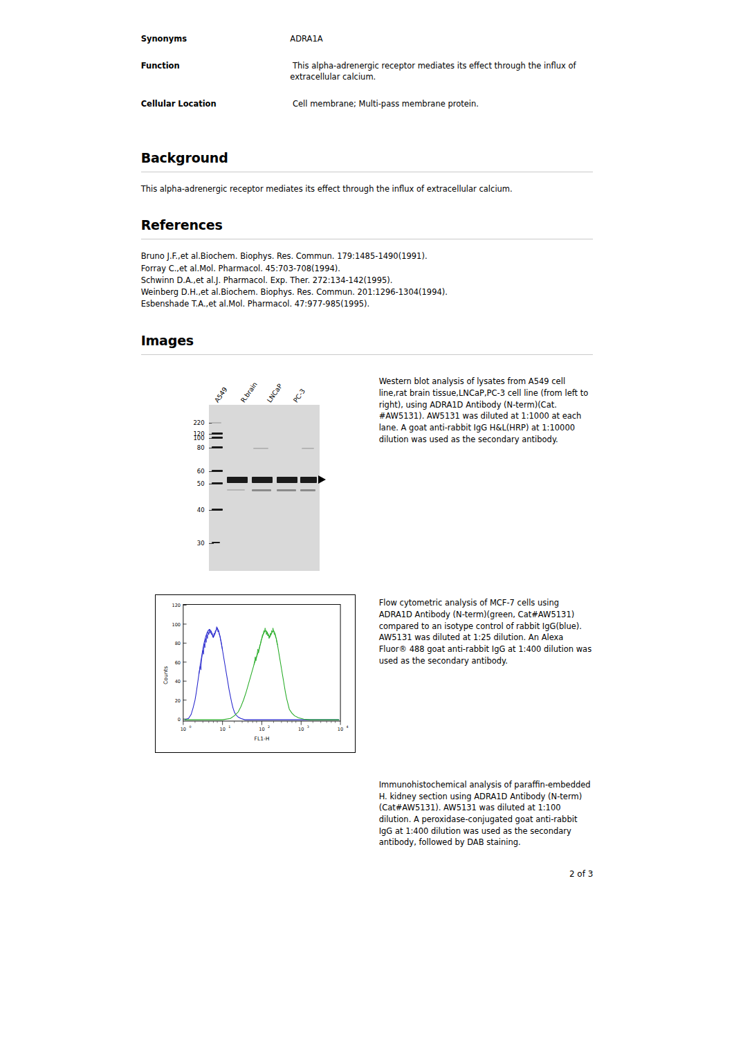| Synonyms | ADRA1A |
| Function | This alpha-adrenergic receptor mediates its effect through the influx of extracellular calcium. |
| Cellular Location | Cell membrane; Multi-pass membrane protein. |
Background
This alpha-adrenergic receptor mediates its effect through the influx of extracellular calcium.
References
Bruno J.F.,et al.Biochem. Biophys. Res. Commun. 179:1485-1490(1991).
Forray C.,et al.Mol. Pharmacol. 45:703-708(1994).
Schwinn D.A.,et al.J. Pharmacol. Exp. Ther. 272:134-142(1995).
Weinberg D.H.,et al.Biochem. Biophys. Res. Commun. 201:1296-1304(1994).
Esbenshade T.A.,et al.Mol. Pharmacol. 47:977-985(1995).
Images
A549 R.brain LNCaP PC-3
220 120 100 80 60 50 40 30
Western blot analysis of lysates from A549 cell line,rat brain tissue,LNCaP,PC-3 cell line (from left to right), using ADRA1D Antibody (N-term)(Cat. #AW5131). AW5131 was diluted at 1:1000 at each lane. A goat anti-rabbit IgG H&L(HRP) at 1:10000 dilution was used as the secondary antibody.
120 100 80 60 40 20 0 Counts 100 101 102 103 104 FL1-H
Flow cytometric analysis of MCF-7 cells using ADRA1D Antibody (N-term)(green, Cat#AW5131) compared to an isotype control of rabbit IgG(blue). AW5131 was diluted at 1:25 dilution. An Alexa Fluor® 488 goat anti-rabbit IgG at 1:400 dilution was used as the secondary antibody.
Immunohistochemical analysis of paraffin-embedded H. kidney section using ADRA1D Antibody (N-term)(Cat#AW5131). AW5131 was diluted at 1:100 dilution. A peroxidase-conjugated goat anti-rabbit IgG at 1:400 dilution was used as the secondary antibody, followed by DAB staining.
2 of 3